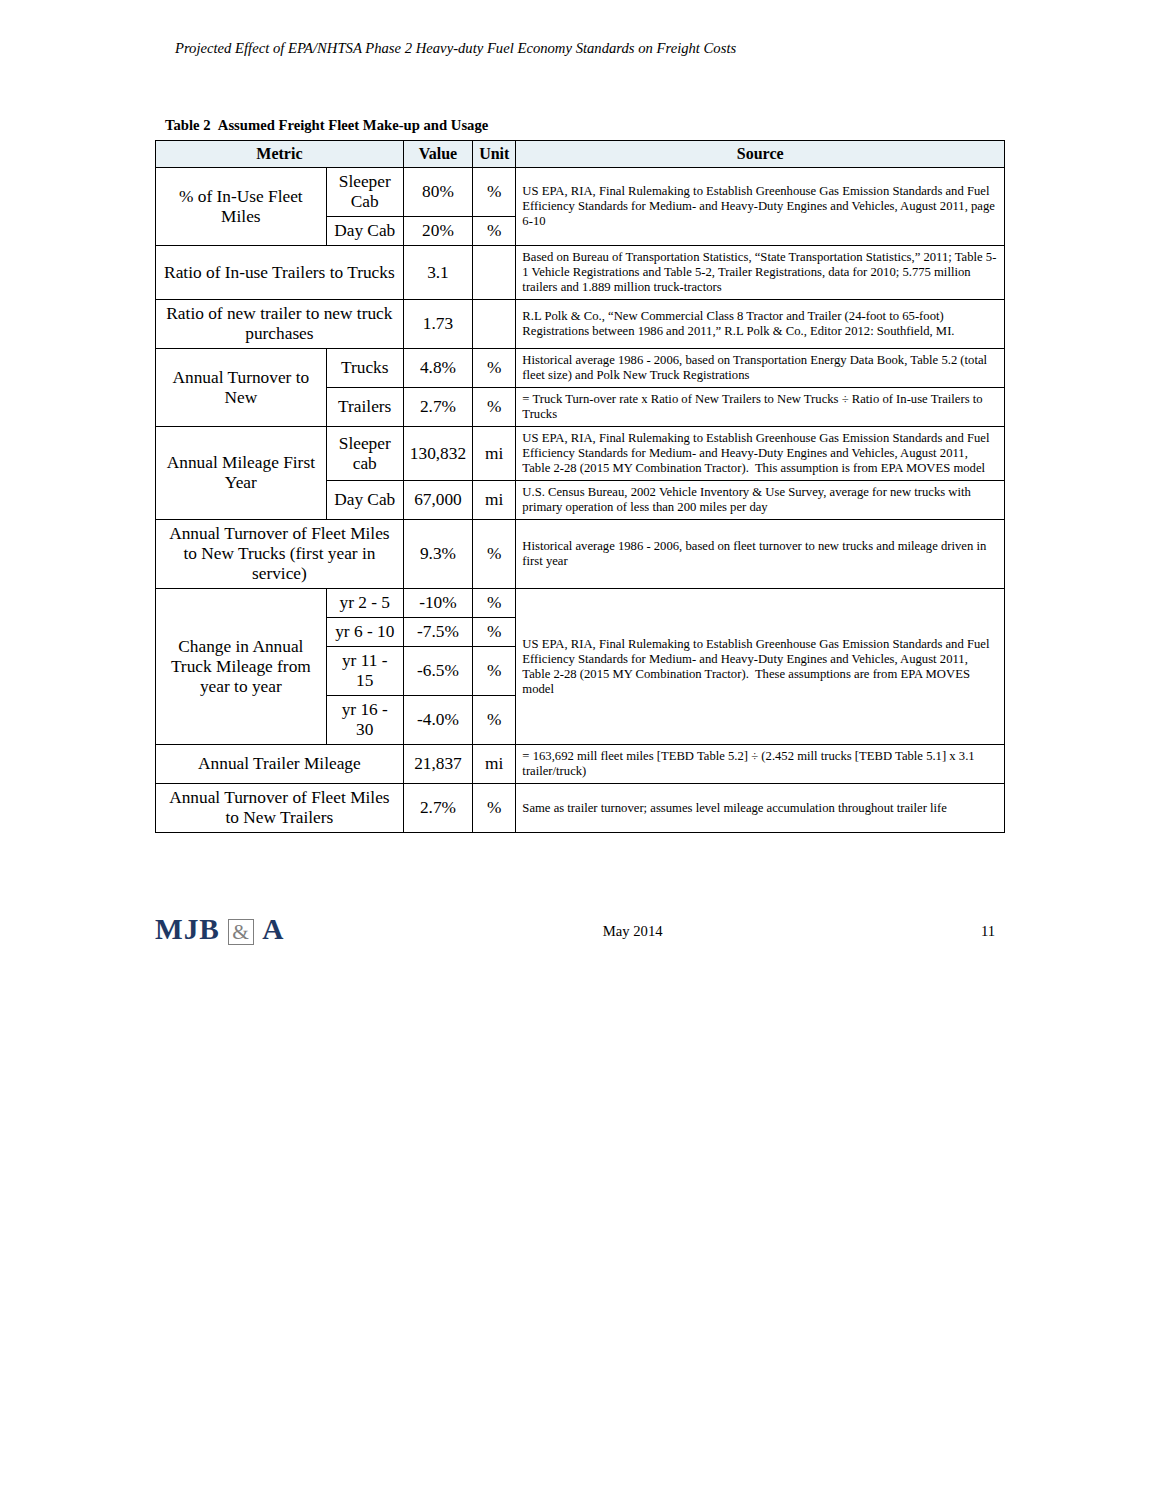Projected Effect of EPA/NHTSA Phase 2 Heavy-duty Fuel Economy Standards on Freight Costs
Table 2 Assumed Freight Fleet Make-up and Usage
| Metric | Value | Unit | Source |
| --- | --- | --- | --- |
| % of In-Use Fleet Miles | Sleeper Cab | 80% | % | US EPA, RIA, Final Rulemaking to Establish Greenhouse Gas Emission Standards and Fuel Efficiency Standards for Medium- and Heavy-Duty Engines and Vehicles, August 2011, page 6-10 |
| Day Cab | 20% | % |
| Ratio of In-use Trailers to Trucks | 3.1 | | Based on Bureau of Transportation Statistics, “State Transportation Statistics,” 2011; Table 5-1 Vehicle Registrations and Table 5-2, Trailer Registrations, data for 2010; 5.775 million trailers and 1.889 million truck-tractors |
| Ratio of new trailer to new truck purchases | 1.73 | | R.L Polk & Co., “New Commercial Class 8 Tractor and Trailer (24-foot to 65-foot) Registrations between 1986 and 2011,” R.L Polk & Co., Editor 2012: Southfield, MI. |
| Annual Turnover to New | Trucks | 4.8% | % | Historical average 1986 - 2006, based on Transportation Energy Data Book, Table 5.2 (total fleet size) and Polk New Truck Registrations |
| Trailers | 2.7% | % | = Truck Turn-over rate x Ratio of New Trailers to New Trucks ÷ Ratio of In-use Trailers to Trucks |
| Annual Mileage First Year | Sleeper cab | 130,832 | mi | US EPA, RIA, Final Rulemaking to Establish Greenhouse Gas Emission Standards and Fuel Efficiency Standards for Medium- and Heavy-Duty Engines and Vehicles, August 2011, Table 2-28 (2015 MY Combination Tractor). This assumption is from EPA MOVES model |
| Day Cab | 67,000 | mi | U.S. Census Bureau, 2002 Vehicle Inventory & Use Survey, average for new trucks with primary operation of less than 200 miles per day |
| Annual Turnover of Fleet Miles to New Trucks (first year in service) | 9.3% | % | Historical average 1986 - 2006, based on fleet turnover to new trucks and mileage driven in first year |
| Change in Annual Truck Mileage from year to year | yr 2 - 5 | -10% | % | US EPA, RIA, Final Rulemaking to Establish Greenhouse Gas Emission Standards and Fuel Efficiency Standards for Medium- and Heavy-Duty Engines and Vehicles, August 2011, Table 2-28 (2015 MY Combination Tractor). These assumptions are from EPA MOVES model |
| yr 6 - 10 | -7.5% | % |
| yr 11 - 15 | -6.5% | % |
| yr 16 - 30 | -4.0% | % |
| Annual Trailer Mileage | 21,837 | mi | = 163,692 mill fleet miles [TEBD Table 5.2] ÷ (2.452 mill trucks [TEBD Table 5.1] x 3.1 trailer/truck) |
| Annual Turnover of Fleet Miles to New Trailers | 2.7% | % | Same as trailer turnover; assumes level mileage accumulation throughout trailer life |
MJB & A
May 2014
11